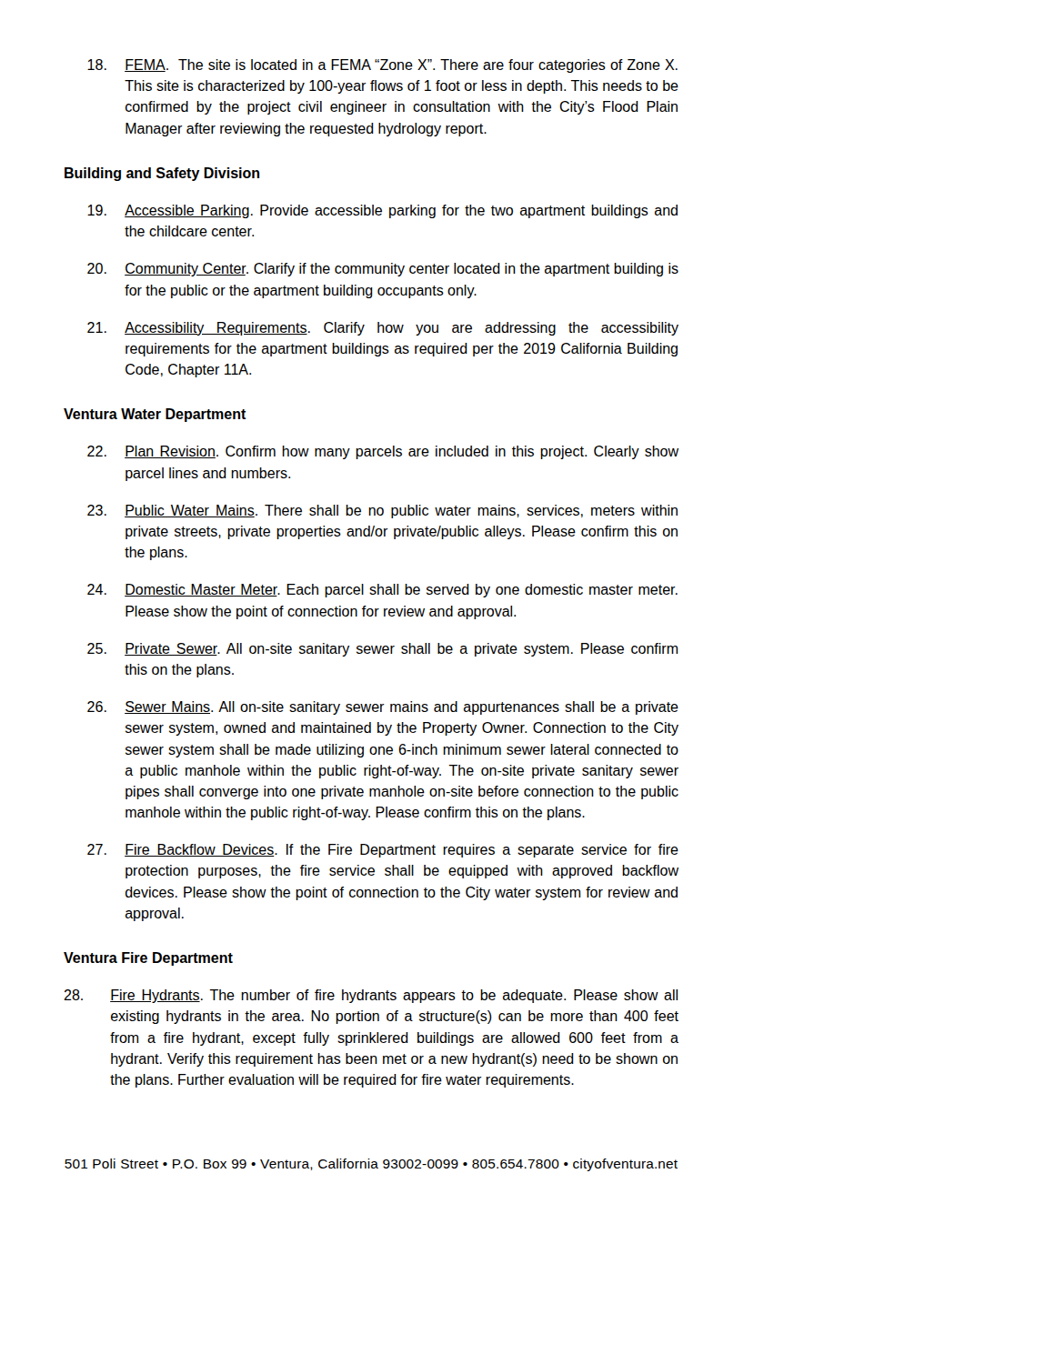18. FEMA. The site is located in a FEMA “Zone X”. There are four categories of Zone X. This site is characterized by 100-year flows of 1 foot or less in depth. This needs to be confirmed by the project civil engineer in consultation with the City’s Flood Plain Manager after reviewing the requested hydrology report.
Building and Safety Division
19. Accessible Parking. Provide accessible parking for the two apartment buildings and the childcare center.
20. Community Center. Clarify if the community center located in the apartment building is for the public or the apartment building occupants only.
21. Accessibility Requirements. Clarify how you are addressing the accessibility requirements for the apartment buildings as required per the 2019 California Building Code, Chapter 11A.
Ventura Water Department
22. Plan Revision. Confirm how many parcels are included in this project. Clearly show parcel lines and numbers.
23. Public Water Mains. There shall be no public water mains, services, meters within private streets, private properties and/or private/public alleys. Please confirm this on the plans.
24. Domestic Master Meter. Each parcel shall be served by one domestic master meter. Please show the point of connection for review and approval.
25. Private Sewer. All on-site sanitary sewer shall be a private system. Please confirm this on the plans.
26. Sewer Mains. All on-site sanitary sewer mains and appurtenances shall be a private sewer system, owned and maintained by the Property Owner. Connection to the City sewer system shall be made utilizing one 6-inch minimum sewer lateral connected to a public manhole within the public right-of-way. The on-site private sanitary sewer pipes shall converge into one private manhole on-site before connection to the public manhole within the public right-of-way. Please confirm this on the plans.
27. Fire Backflow Devices. If the Fire Department requires a separate service for fire protection purposes, the fire service shall be equipped with approved backflow devices. Please show the point of connection to the City water system for review and approval.
Ventura Fire Department
28. Fire Hydrants. The number of fire hydrants appears to be adequate. Please show all existing hydrants in the area. No portion of a structure(s) can be more than 400 feet from a fire hydrant, except fully sprinklered buildings are allowed 600 feet from a hydrant. Verify this requirement has been met or a new hydrant(s) need to be shown on the plans. Further evaluation will be required for fire water requirements.
501 Poli Street • P.O. Box 99 • Ventura, California 93002-0099 • 805.654.7800 • cityofventura.net